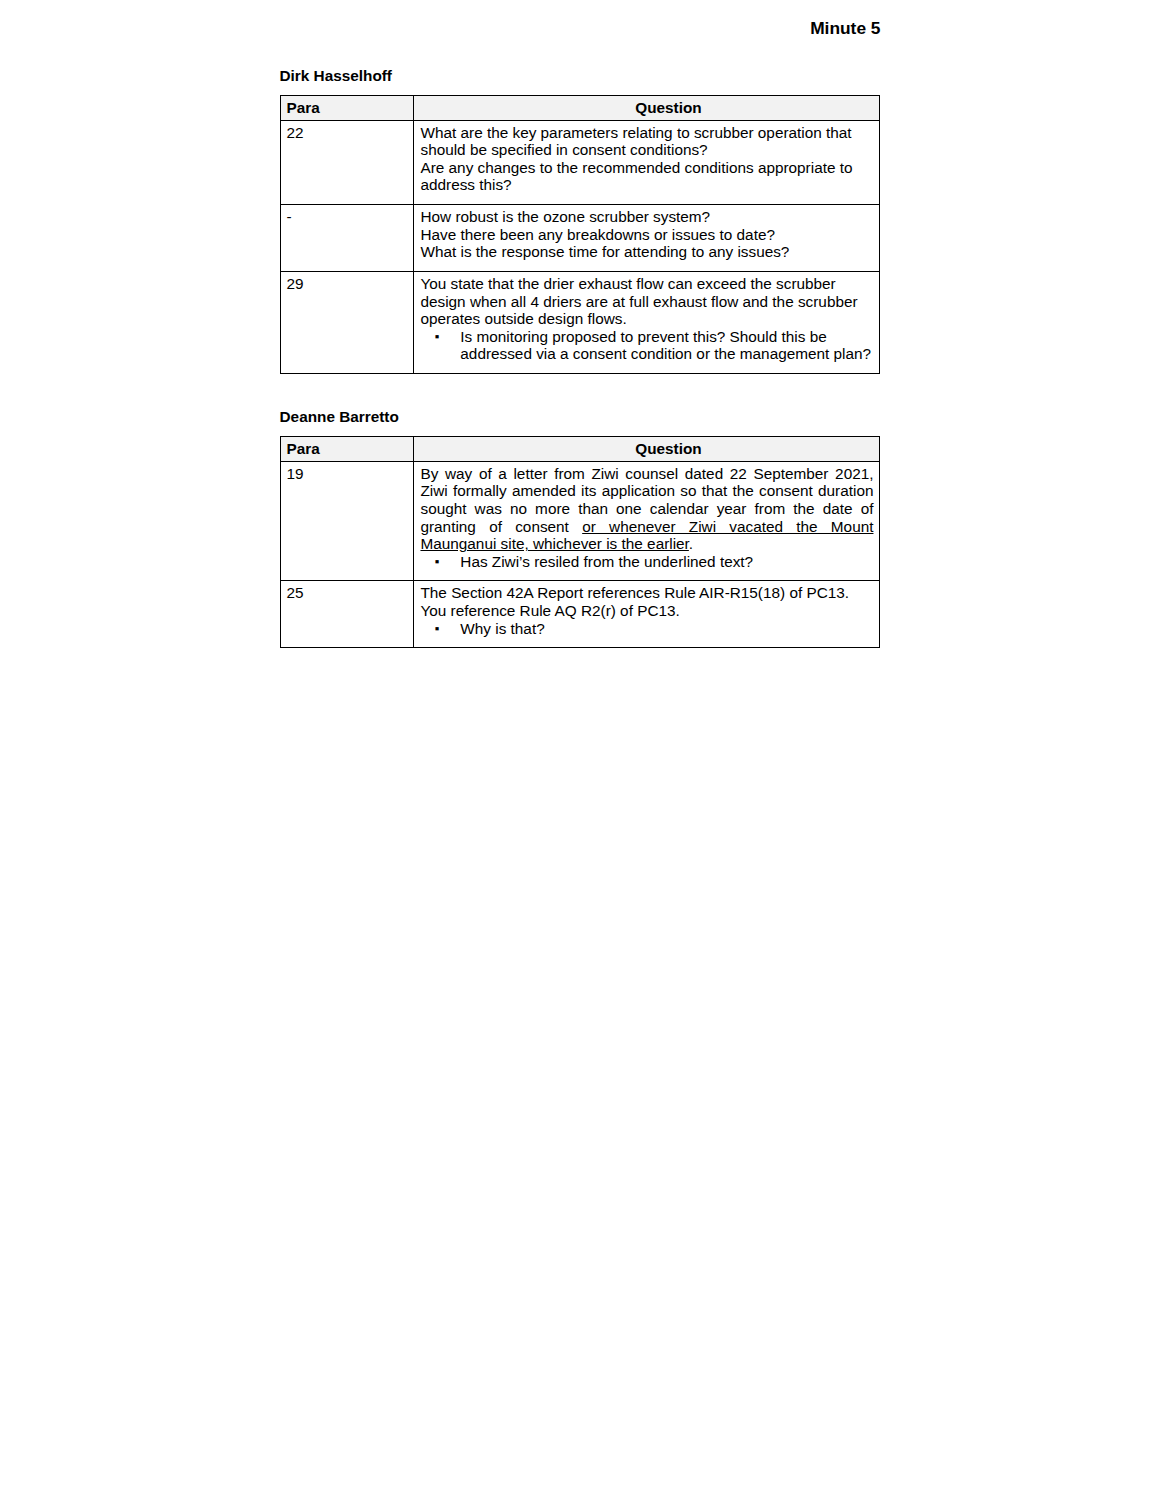Minute 5
Dirk Hasselhoff
| Para | Question |
| --- | --- |
| 22 | What are the key parameters relating to scrubber operation that should be specified in consent conditions? Are any changes to the recommended conditions appropriate to address this? |
| - | How robust is the ozone scrubber system? Have there been any breakdowns or issues to date? What is the response time for attending to any issues? |
| 29 | You state that the drier exhaust flow can exceed the scrubber design when all 4 driers are at full exhaust flow and the scrubber operates outside design flows. Is monitoring proposed to prevent this? Should this be addressed via a consent condition or the management plan? |
Deanne Barretto
| Para | Question |
| --- | --- |
| 19 | By way of a letter from Ziwi counsel dated 22 September 2021, Ziwi formally amended its application so that the consent duration sought was no more than one calendar year from the date of granting of consent or whenever Ziwi vacated the Mount Maunganui site, whichever is the earlier . Has Ziwi’s resiled from the underlined text? |
| 25 | The Section 42A Report references Rule AIR-R15(18) of PC13. You reference Rule AQ R2(r) of PC13. Why is that? |